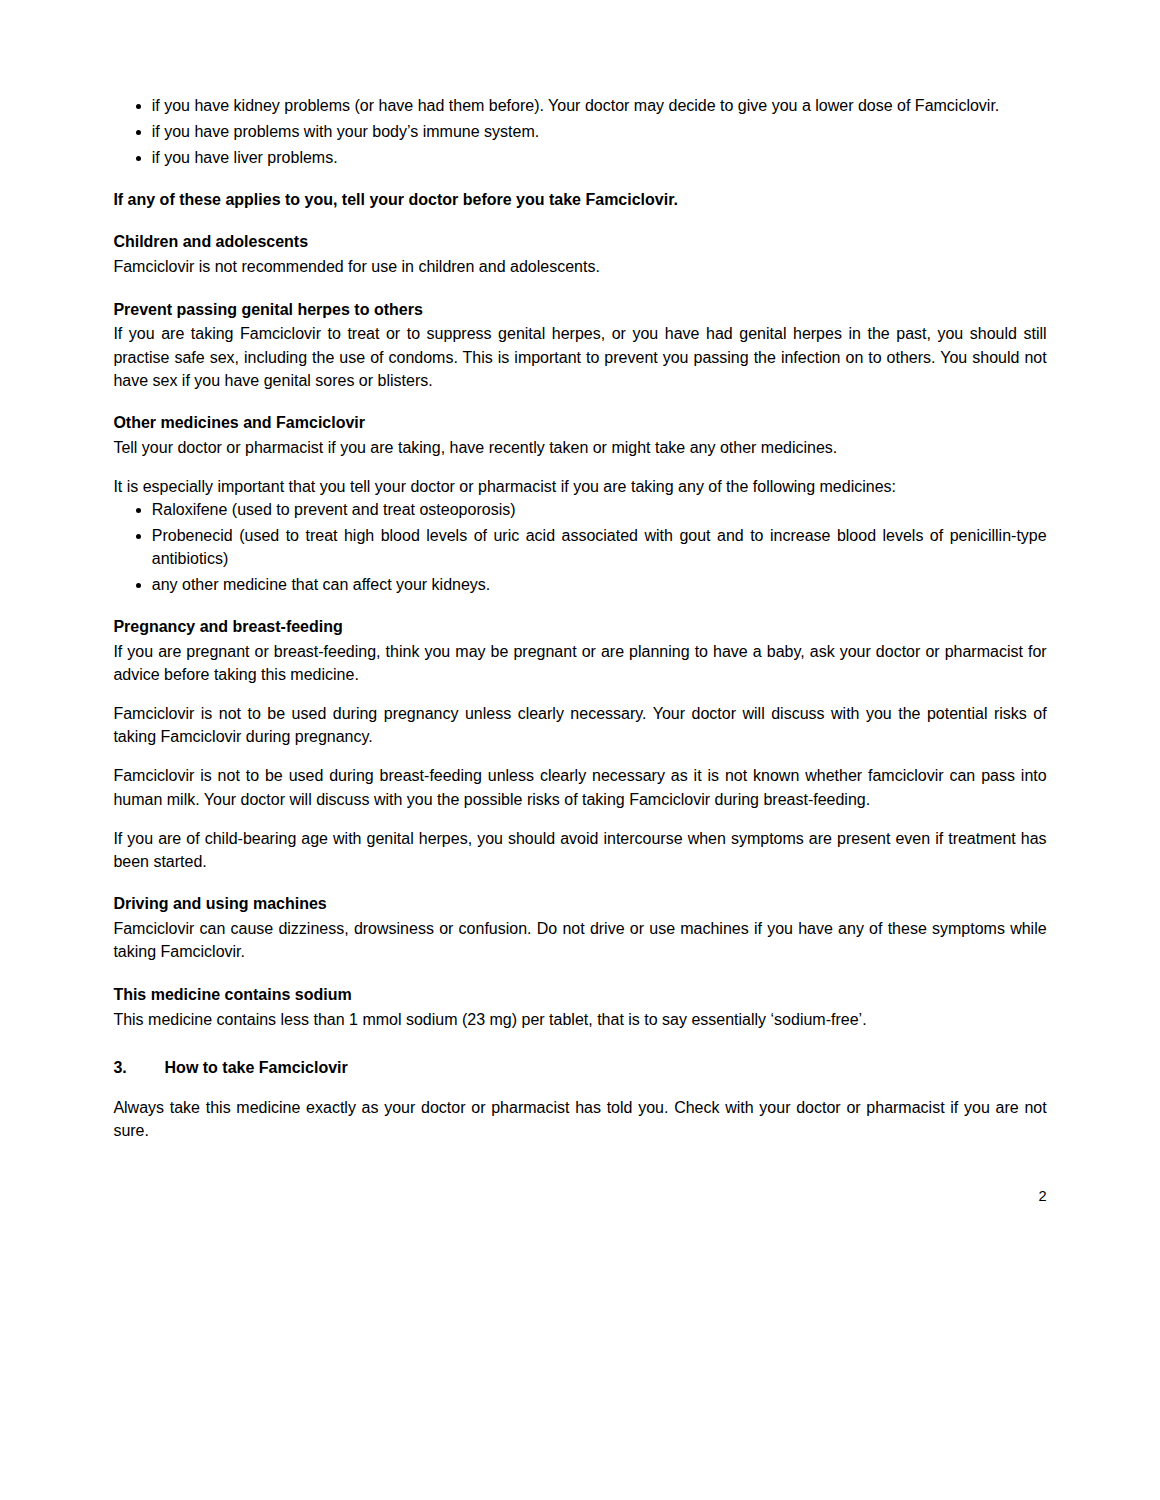if you have kidney problems (or have had them before). Your doctor may decide to give you a lower dose of Famciclovir.
if you have problems with your body’s immune system.
if you have liver problems.
If any of these applies to you, tell your doctor before you take Famciclovir.
Children and adolescents
Famciclovir is not recommended for use in children and adolescents.
Prevent passing genital herpes to others
If you are taking Famciclovir to treat or to suppress genital herpes, or you have had genital herpes in the past, you should still practise safe sex, including the use of condoms. This is important to prevent you passing the infection on to others. You should not have sex if you have genital sores or blisters.
Other medicines and Famciclovir
Tell your doctor or pharmacist if you are taking, have recently taken or might take any other medicines.
It is especially important that you tell your doctor or pharmacist if you are taking any of the following medicines:
Raloxifene (used to prevent and treat osteoporosis)
Probenecid (used to treat high blood levels of uric acid associated with gout and to increase blood levels of penicillin-type antibiotics)
any other medicine that can affect your kidneys.
Pregnancy and breast-feeding
If you are pregnant or breast-feeding, think you may be pregnant or are planning to have a baby, ask your doctor or pharmacist for advice before taking this medicine.
Famciclovir is not to be used during pregnancy unless clearly necessary. Your doctor will discuss with you the potential risks of taking Famciclovir during pregnancy.
Famciclovir is not to be used during breast-feeding unless clearly necessary as it is not known whether famciclovir can pass into human milk. Your doctor will discuss with you the possible risks of taking Famciclovir during breast-feeding.
If you are of child-bearing age with genital herpes, you should avoid intercourse when symptoms are present even if treatment has been started.
Driving and using machines
Famciclovir can cause dizziness, drowsiness or confusion. Do not drive or use machines if you have any of these symptoms while taking Famciclovir.
This medicine contains sodium
This medicine contains less than 1 mmol sodium (23 mg) per tablet, that is to say essentially ‘sodium-free’.
3. How to take Famciclovir
Always take this medicine exactly as your doctor or pharmacist has told you. Check with your doctor or pharmacist if you are not sure.
2